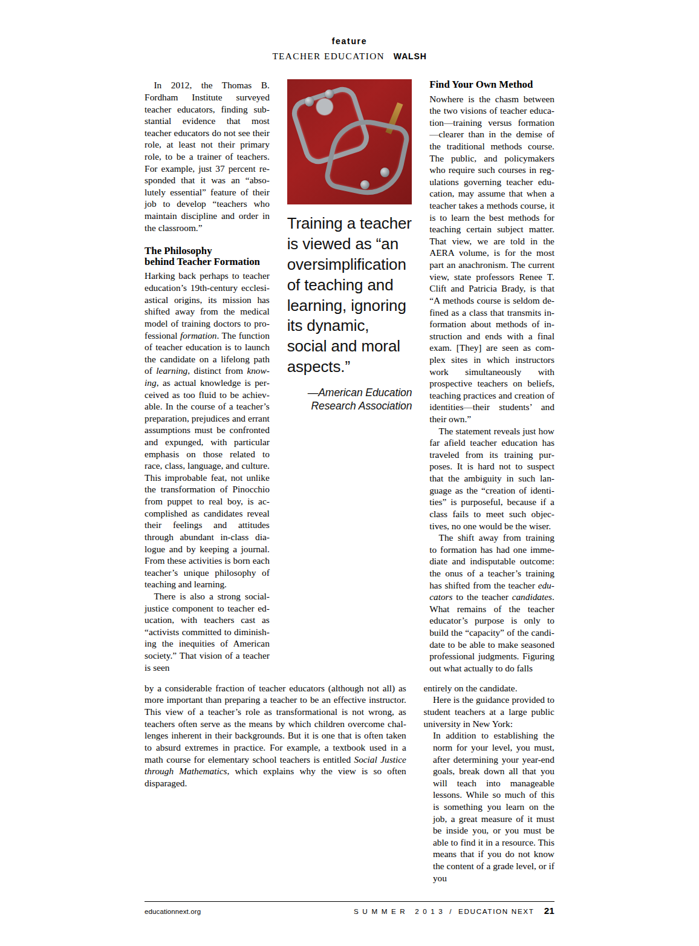feature
TEACHER EDUCATION WALSH
In 2012, the Thomas B. Fordham Institute surveyed teacher educators, finding substantial evidence that most teacher educators do not see their role, at least not their primary role, to be a trainer of teachers. For example, just 37 percent responded that it was an “absolutely essential” feature of their job to develop “teachers who maintain discipline and order in the classroom.”
The Philosophy
behind Teacher Formation
Harking back perhaps to teacher education’s 19th-century ecclesiastical origins, its mission has shifted away from the medical model of training doctors to professional formation. The function of teacher education is to launch the candidate on a lifelong path of learning, distinct from knowing, as actual knowledge is perceived as too fluid to be achievable. In the course of a teacher’s preparation, prejudices and errant assumptions must be confronted and expunged, with particular emphasis on those related to race, class, language, and culture. This improbable feat, not unlike the transformation of Pinocchio from puppet to real boy, is accomplished as candidates reveal their feelings and attitudes through abundant in-class dialogue and by keeping a journal. From these activities is born each teacher’s unique philosophy of teaching and learning.
There is also a strong social-justice component to teacher education, with teachers cast as “activists committed to diminishing the inequities of American society.” That vision of a teacher is seen
Training a teacher is viewed as “an oversimplification of teaching and learning, ignoring its dynamic, social and moral aspects.” —American Education Research Association
Find Your Own Method
Nowhere is the chasm between the two visions of teacher education—training versus formation—clearer than in the demise of the traditional methods course. The public, and policymakers who require such courses in regulations governing teacher education, may assume that when a teacher takes a methods course, it is to learn the best methods for teaching certain subject matter. That view, we are told in the AERA volume, is for the most part an anachronism. The current view, state professors Renee T. Clift and Patricia Brady, is that “A methods course is seldom defined as a class that transmits information about methods of instruction and ends with a final exam. [They] are seen as complex sites in which instructors work simultaneously with prospective teachers on beliefs, teaching practices and creation of identities—their students’ and their own.”
The statement reveals just how far afield teacher education has traveled from its training purposes. It is hard not to suspect that the ambiguity in such language as the “creation of identities” is purposeful, because if a class fails to meet such objectives, no one would be the wiser.
The shift away from training to formation has had one immediate and indisputable outcome: the onus of a teacher’s training has shifted from the teacher educators to the teacher candidates. What remains of the teacher educator’s purpose is only to build the “capacity” of the candidate to be able to make seasoned professional judgments. Figuring out what actually to do falls
by a considerable fraction of teacher educators (although not all) as more important than preparing a teacher to be an effective instructor. This view of a teacher’s role as transformational is not wrong, as teachers often serve as the means by which children overcome challenges inherent in their backgrounds. But it is one that is often taken to absurd extremes in practice. For example, a textbook used in a math course for elementary school teachers is entitled Social Justice through Mathematics, which explains why the view is so often disparaged.
entirely on the candidate.
Here is the guidance provided to student teachers at a large public university in New York:
In addition to establishing the norm for your level, you must, after determining your year-end goals, break down all that you will teach into manageable lessons. While so much of this is something you learn on the job, a great measure of it must be inside you, or you must be able to find it in a resource. This means that if you do not know the content of a grade level, or if you
educationnext.org
S U M M E R 2 0 1 3 / EDUCATION NEXT 21